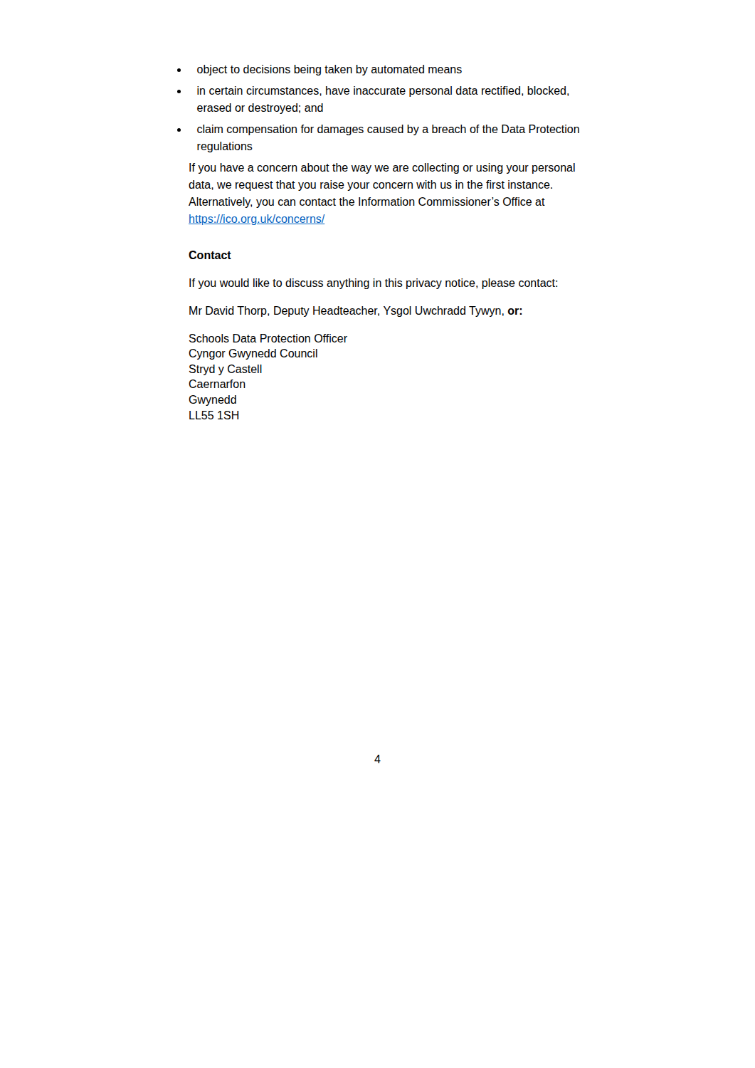object to decisions being taken by automated means
in certain circumstances, have inaccurate personal data rectified, blocked, erased or destroyed; and
claim compensation for damages caused by a breach of the Data Protection regulations
If you have a concern about the way we are collecting or using your personal data, we request that you raise your concern with us in the first instance. Alternatively, you can contact the Information Commissioner’s Office at https://ico.org.uk/concerns/
Contact
If you would like to discuss anything in this privacy notice, please contact:
Mr David Thorp, Deputy Headteacher, Ysgol Uwchradd Tywyn, or:
Schools Data Protection Officer
Cyngor Gwynedd Council
Stryd y Castell
Caernarfon
Gwynedd
LL55 1SH
4